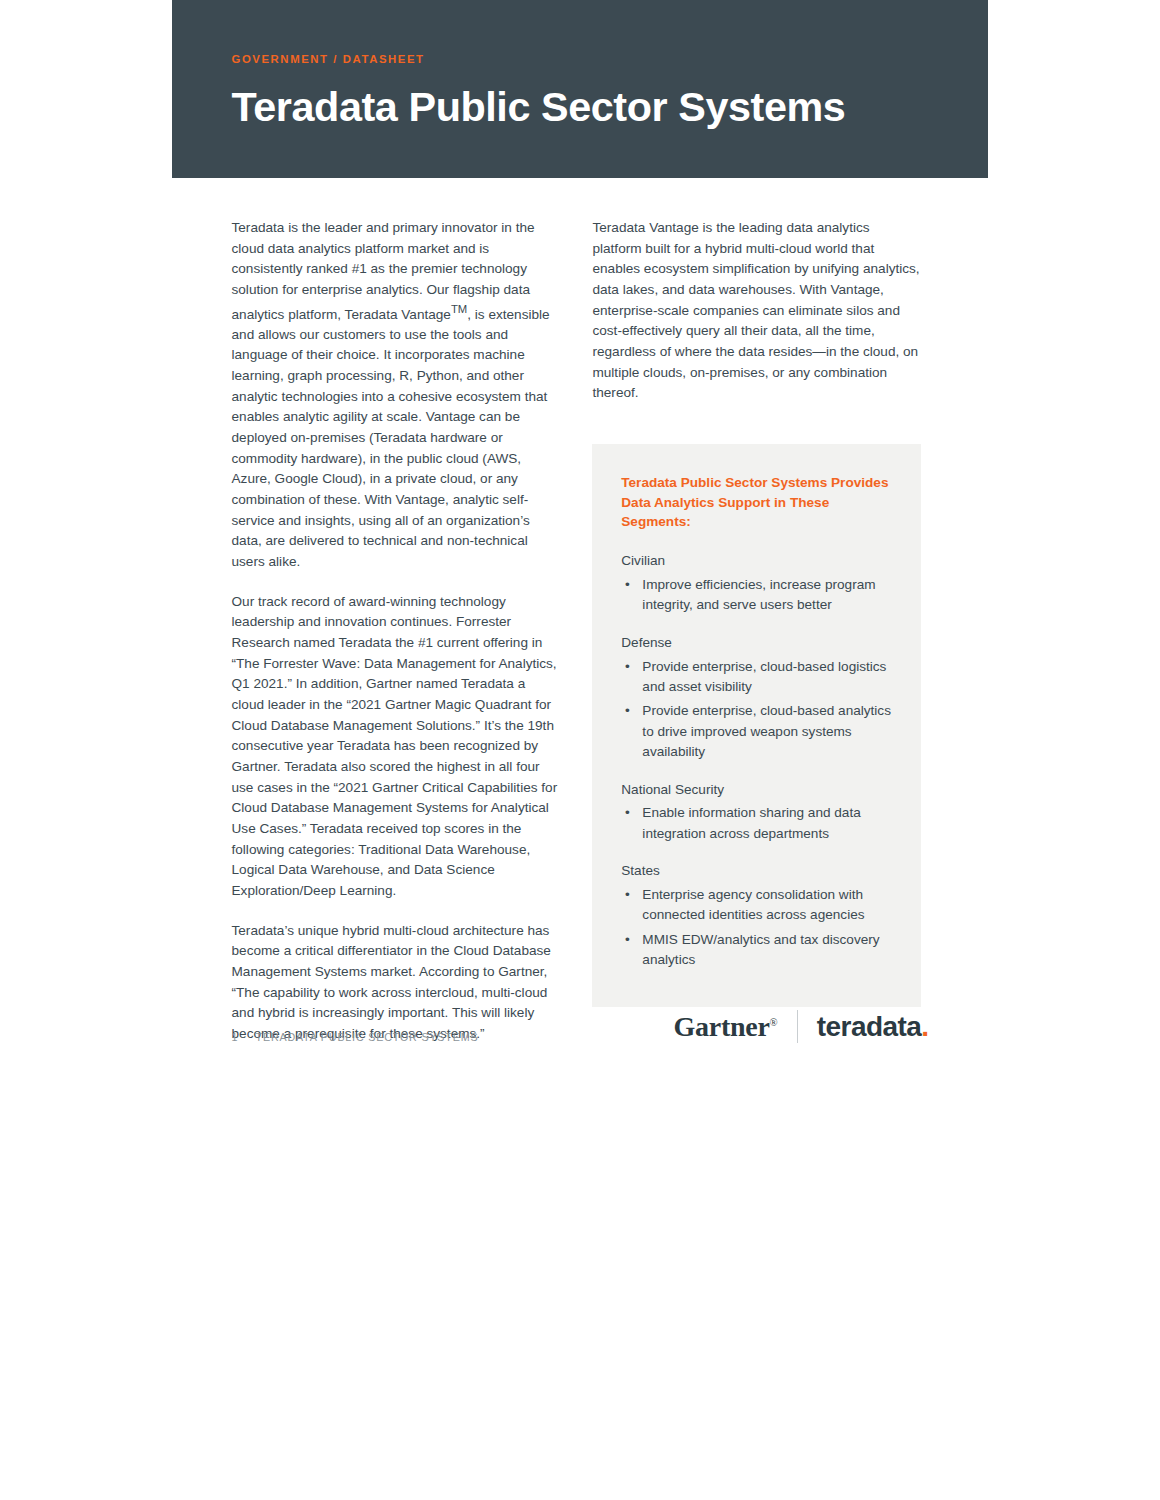Government / Datasheet
Teradata Public Sector Systems
Teradata is the leader and primary innovator in the cloud data analytics platform market and is consistently ranked #1 as the premier technology solution for enterprise analytics. Our flagship data analytics platform, Teradata VantageTM, is extensible and allows our customers to use the tools and language of their choice. It incorporates machine learning, graph processing, R, Python, and other analytic technologies into a cohesive ecosystem that enables analytic agility at scale. Vantage can be deployed on-premises (Teradata hardware or commodity hardware), in the public cloud (AWS, Azure, Google Cloud), in a private cloud, or any combination of these. With Vantage, analytic self-service and insights, using all of an organization’s data, are delivered to technical and non-technical users alike.
Our track record of award-winning technology leadership and innovation continues. Forrester Research named Teradata the #1 current offering in “The Forrester Wave: Data Management for Analytics, Q1 2021.” In addition, Gartner named Teradata a cloud leader in the “2021 Gartner Magic Quadrant for Cloud Database Management Solutions.” It’s the 19th consecutive year Teradata has been recognized by Gartner. Teradata also scored the highest in all four use cases in the “2021 Gartner Critical Capabilities for Cloud Database Management Systems for Analytical Use Cases.” Teradata received top scores in the following categories: Traditional Data Warehouse, Logical Data Warehouse, and Data Science Exploration/Deep Learning.
Teradata’s unique hybrid multi-cloud architecture has become a critical differentiator in the Cloud Database Management Systems market. According to Gartner, “The capability to work across intercloud, multi-cloud and hybrid is increasingly important. This will likely become a prerequisite for these systems.”
Teradata Vantage is the leading data analytics platform built for a hybrid multi-cloud world that enables ecosystem simplification by unifying analytics, data lakes, and data warehouses. With Vantage, enterprise-scale companies can eliminate silos and cost-effectively query all their data, all the time, regardless of where the data resides—in the cloud, on multiple clouds, on-premises, or any combination thereof.
Teradata Public Sector Systems Provides Data Analytics Support in These Segments:
Civilian
Improve efficiencies, increase program integrity, and serve users better
Defense
Provide enterprise, cloud-based logistics and asset visibility
Provide enterprise, cloud-based analytics to drive improved weapon systems availability
National Security
Enable information sharing and data integration across departments
States
Enterprise agency consolidation with connected identities across agencies
MMIS EDW/analytics and tax discovery analytics
1 Teradata Public Sector Systems
Gartner® teradata.